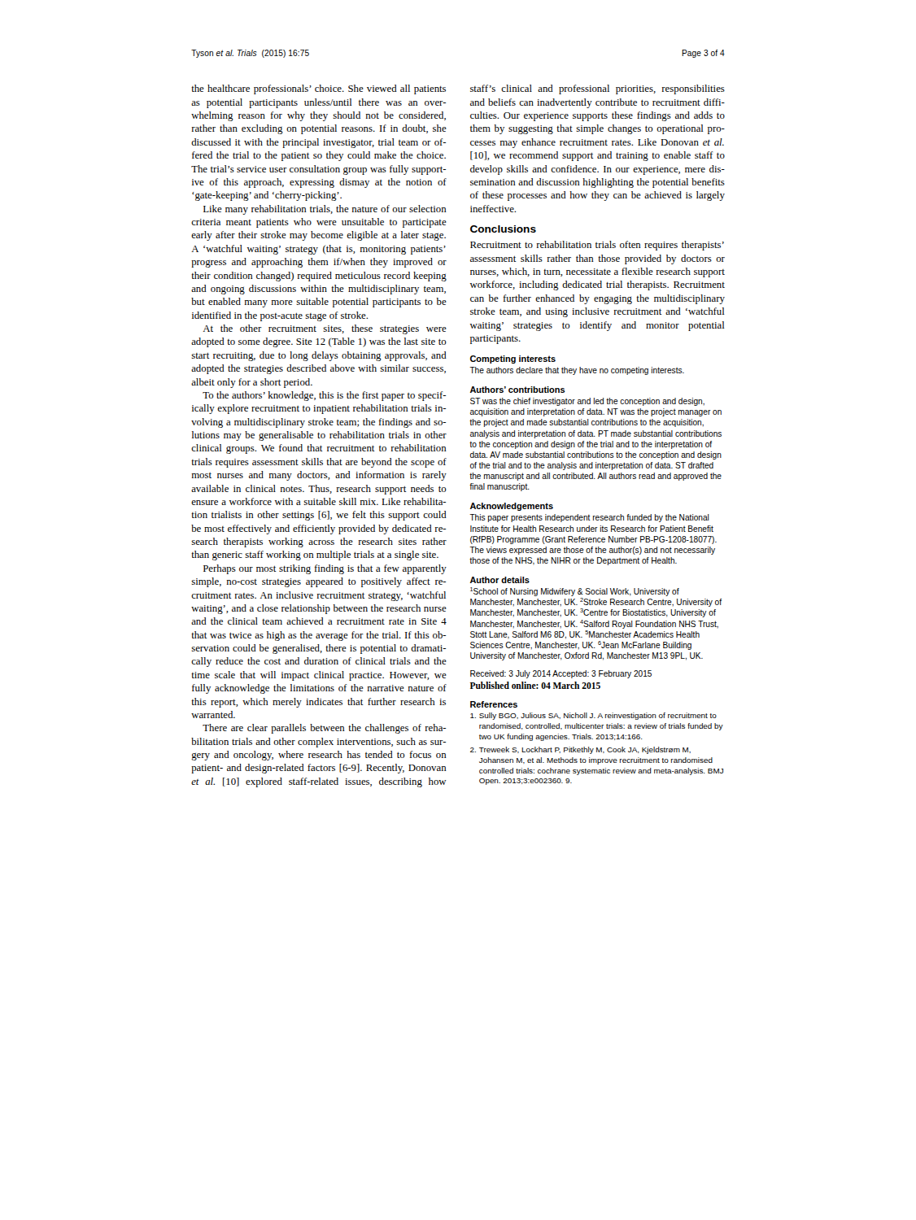Tyson et al. Trials (2015) 16:75
Page 3 of 4
the healthcare professionals’ choice. She viewed all patients as potential participants unless/until there was an overwhelming reason for why they should not be considered, rather than excluding on potential reasons. If in doubt, she discussed it with the principal investigator, trial team or offered the trial to the patient so they could make the choice. The trial’s service user consultation group was fully supportive of this approach, expressing dismay at the notion of ‘gate-keeping’ and ‘cherry-picking’.
Like many rehabilitation trials, the nature of our selection criteria meant patients who were unsuitable to participate early after their stroke may become eligible at a later stage. A ‘watchful waiting’ strategy (that is, monitoring patients’ progress and approaching them if/when they improved or their condition changed) required meticulous record keeping and ongoing discussions within the multidisciplinary team, but enabled many more suitable potential participants to be identified in the post-acute stage of stroke.
At the other recruitment sites, these strategies were adopted to some degree. Site 12 (Table 1) was the last site to start recruiting, due to long delays obtaining approvals, and adopted the strategies described above with similar success, albeit only for a short period.
To the authors’ knowledge, this is the first paper to specifically explore recruitment to inpatient rehabilitation trials involving a multidisciplinary stroke team; the findings and solutions may be generalisable to rehabilitation trials in other clinical groups. We found that recruitment to rehabilitation trials requires assessment skills that are beyond the scope of most nurses and many doctors, and information is rarely available in clinical notes. Thus, research support needs to ensure a workforce with a suitable skill mix. Like rehabilitation trialists in other settings [6], we felt this support could be most effectively and efficiently provided by dedicated research therapists working across the research sites rather than generic staff working on multiple trials at a single site.
Perhaps our most striking finding is that a few apparently simple, no-cost strategies appeared to positively affect recruitment rates. An inclusive recruitment strategy, ‘watchful waiting’, and a close relationship between the research nurse and the clinical team achieved a recruitment rate in Site 4 that was twice as high as the average for the trial. If this observation could be generalised, there is potential to dramatically reduce the cost and duration of clinical trials and the time scale that will impact clinical practice. However, we fully acknowledge the limitations of the narrative nature of this report, which merely indicates that further research is warranted.
There are clear parallels between the challenges of rehabilitation trials and other complex interventions, such as surgery and oncology, where research has tended to focus on patient- and design-related factors [6-9]. Recently, Donovan et al. [10] explored staff-related issues, describing how staff’s clinical and professional priorities, responsibilities and beliefs can inadvertently contribute to recruitment difficulties. Our experience supports these findings and adds to them by suggesting that simple changes to operational processes may enhance recruitment rates. Like Donovan et al. [10], we recommend support and training to enable staff to develop skills and confidence. In our experience, mere dissemination and discussion highlighting the potential benefits of these processes and how they can be achieved is largely ineffective.
Conclusions
Recruitment to rehabilitation trials often requires therapists’ assessment skills rather than those provided by doctors or nurses, which, in turn, necessitate a flexible research support workforce, including dedicated trial therapists. Recruitment can be further enhanced by engaging the multidisciplinary stroke team, and using inclusive recruitment and ‘watchful waiting’ strategies to identify and monitor potential participants.
Competing interests
The authors declare that they have no competing interests.
Authors’ contributions
ST was the chief investigator and led the conception and design, acquisition and interpretation of data. NT was the project manager on the project and made substantial contributions to the acquisition, analysis and interpretation of data. PT made substantial contributions to the conception and design of the trial and to the interpretation of data. AV made substantial contributions to the conception and design of the trial and to the analysis and interpretation of data. ST drafted the manuscript and all contributed. All authors read and approved the final manuscript.
Acknowledgements
This paper presents independent research funded by the National Institute for Health Research under its Research for Patient Benefit (RfPB) Programme (Grant Reference Number PB-PG-1208-18077). The views expressed are those of the author(s) and not necessarily those of the NHS, the NIHR or the Department of Health.
Author details
1School of Nursing Midwifery & Social Work, University of Manchester, Manchester, UK. 2Stroke Research Centre, University of Manchester, Manchester, UK. 3Centre for Biostatistics, University of Manchester, Manchester, UK. 4Salford Royal Foundation NHS Trust, Stott Lane, Salford M6 8D, UK. 5Manchester Academics Health Sciences Centre, Manchester, UK. 6Jean McFarlane Building University of Manchester, Oxford Rd, Manchester M13 9PL, UK.
Received: 3 July 2014 Accepted: 3 February 2015
Published online: 04 March 2015
References
Sully BGO, Julious SA, Nicholl J. A reinvestigation of recruitment to randomised, controlled, multicenter trials: a review of trials funded by two UK funding agencies. Trials. 2013;14:166.
Treweek S, Lockhart P, Pitkethly M, Cook JA, Kjeldstrøm M, Johansen M, et al. Methods to improve recruitment to randomised controlled trials: cochrane systematic review and meta-analysis. BMJ Open. 2013;3:e002360. 9.